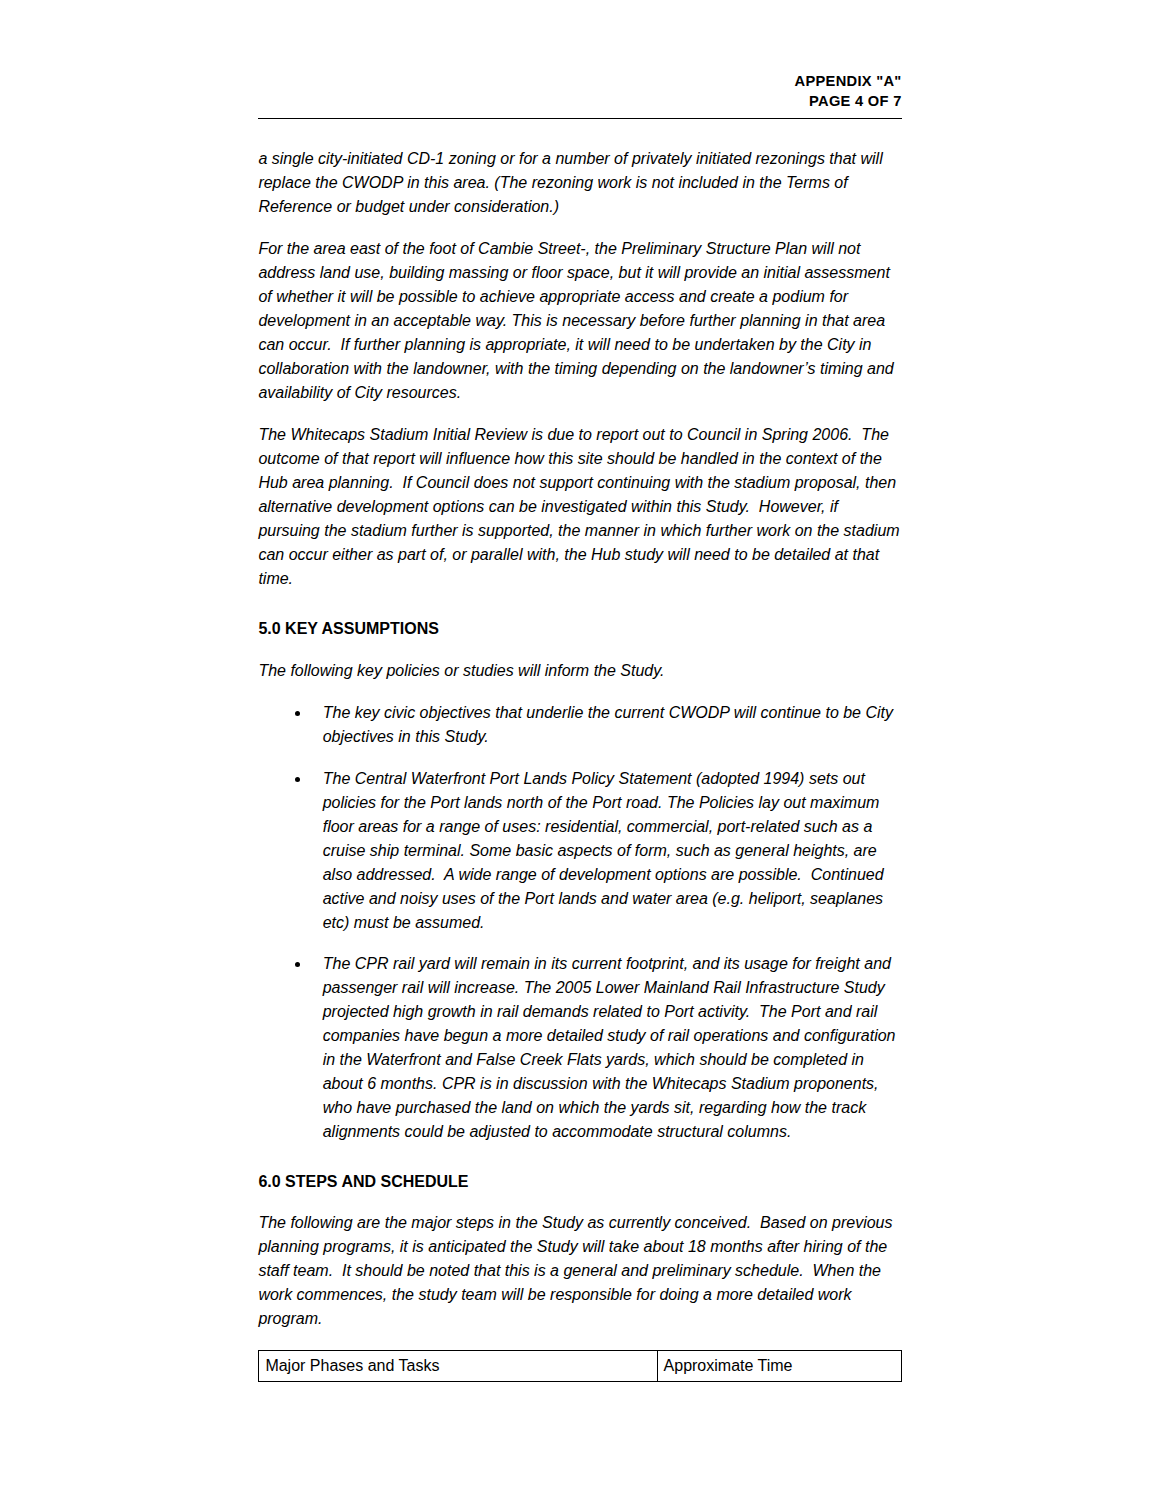APPENDIX "A"
PAGE 4 OF 7
a single city-initiated CD-1 zoning or for a number of privately initiated rezonings that will replace the CWODP in this area. (The rezoning work is not included in the Terms of Reference or budget under consideration.)
For the area east of the foot of Cambie Street-, the Preliminary Structure Plan will not address land use, building massing or floor space, but it will provide an initial assessment of whether it will be possible to achieve appropriate access and create a podium for development in an acceptable way. This is necessary before further planning in that area can occur. If further planning is appropriate, it will need to be undertaken by the City in collaboration with the landowner, with the timing depending on the landowner’s timing and availability of City resources.
The Whitecaps Stadium Initial Review is due to report out to Council in Spring 2006. The outcome of that report will influence how this site should be handled in the context of the Hub area planning. If Council does not support continuing with the stadium proposal, then alternative development options can be investigated within this Study. However, if pursuing the stadium further is supported, the manner in which further work on the stadium can occur either as part of, or parallel with, the Hub study will need to be detailed at that time.
5.0 KEY ASSUMPTIONS
The following key policies or studies will inform the Study.
The key civic objectives that underlie the current CWODP will continue to be City objectives in this Study.
The Central Waterfront Port Lands Policy Statement (adopted 1994) sets out policies for the Port lands north of the Port road. The Policies lay out maximum floor areas for a range of uses: residential, commercial, port-related such as a cruise ship terminal. Some basic aspects of form, such as general heights, are also addressed. A wide range of development options are possible. Continued active and noisy uses of the Port lands and water area (e.g. heliport, seaplanes etc) must be assumed.
The CPR rail yard will remain in its current footprint, and its usage for freight and passenger rail will increase. The 2005 Lower Mainland Rail Infrastructure Study projected high growth in rail demands related to Port activity. The Port and rail companies have begun a more detailed study of rail operations and configuration in the Waterfront and False Creek Flats yards, which should be completed in about 6 months. CPR is in discussion with the Whitecaps Stadium proponents, who have purchased the land on which the yards sit, regarding how the track alignments could be adjusted to accommodate structural columns.
6.0 STEPS AND SCHEDULE
The following are the major steps in the Study as currently conceived. Based on previous planning programs, it is anticipated the Study will take about 18 months after hiring of the staff team. It should be noted that this is a general and preliminary schedule. When the work commences, the study team will be responsible for doing a more detailed work program.
| Major Phases and Tasks | Approximate Time |